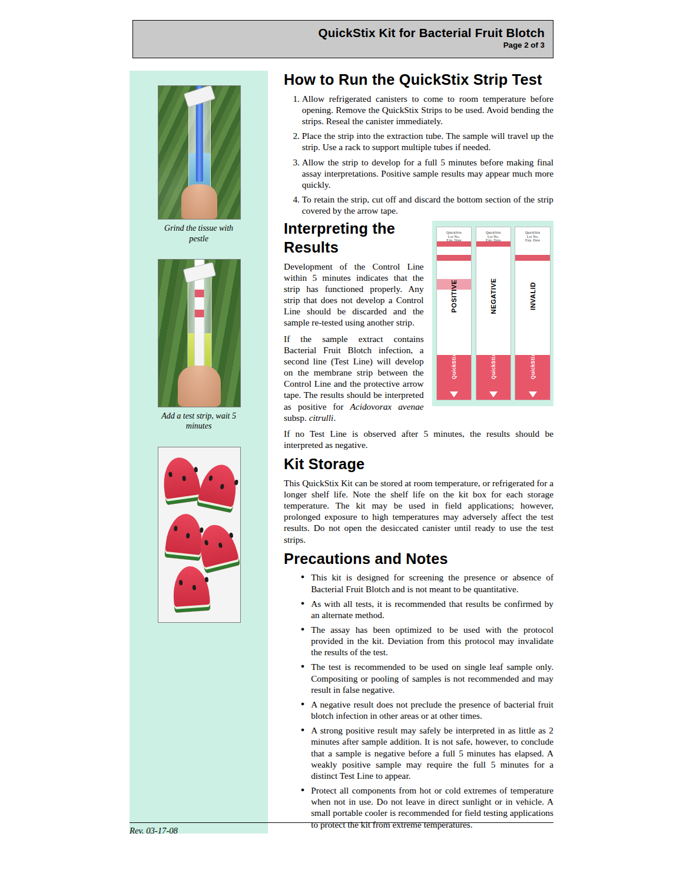QuickStix Kit for Bacterial Fruit Blotch
Page 2 of 3
Grind the tissue with pestle
Add a test strip, wait 5 minutes
How to Run the QuickStix Strip Test
Allow refrigerated canisters to come to room temperature before opening. Remove the QuickStix Strips to be used. Avoid bending the strips. Reseal the canister immediately.
Place the strip into the extraction tube. The sample will travel up the strip. Use a rack to support multiple tubes if needed.
Allow the strip to develop for a full 5 minutes before making final assay interpretations. Positive sample results may appear much more quickly.
To retain the strip, cut off and discard the bottom section of the strip covered by the arrow tape.
QuickStix
Lot No.
Exp. Date
POSITIVE
QuickStix
QuickStix
Lot No.
Exp. Date
NEGATIVE
QuickStix
QuickStix
Lot No.
Exp. Date
INVALID
QuickStix
Interpreting the Results
Development of the Control Line within 5 minutes indicates that the strip has functioned properly. Any strip that does not develop a Control Line should be discarded and the sample re-tested using another strip.
If the sample extract contains Bacterial Fruit Blotch infection, a second line (Test Line) will develop on the membrane strip between the Control Line and the protective arrow tape. The results should be interpreted as positive for Acidovorax avenae subsp. citrulli.
If no Test Line is observed after 5 minutes, the results should be interpreted as negative.
Kit Storage
This QuickStix Kit can be stored at room temperature, or refrigerated for a longer shelf life. Note the shelf life on the kit box for each storage temperature. The kit may be used in field applications; however, prolonged exposure to high temperatures may adversely affect the test results. Do not open the desiccated canister until ready to use the test strips.
Precautions and Notes
This kit is designed for screening the presence or absence of Bacterial Fruit Blotch and is not meant to be quantitative.
As with all tests, it is recommended that results be confirmed by an alternate method.
The assay has been optimized to be used with the protocol provided in the kit. Deviation from this protocol may invalidate the results of the test.
The test is recommended to be used on single leaf sample only. Compositing or pooling of samples is not recommended and may result in false negative.
A negative result does not preclude the presence of bacterial fruit blotch infection in other areas or at other times.
A strong positive result may safely be interpreted in as little as 2 minutes after sample addition. It is not safe, however, to conclude that a sample is negative before a full 5 minutes has elapsed. A weakly positive sample may require the full 5 minutes for a distinct Test Line to appear.
Protect all components from hot or cold extremes of temperature when not in use. Do not leave in direct sunlight or in vehicle. A small portable cooler is recommended for field testing applications to protect the kit from extreme temperatures.
Rev. 03-17-08